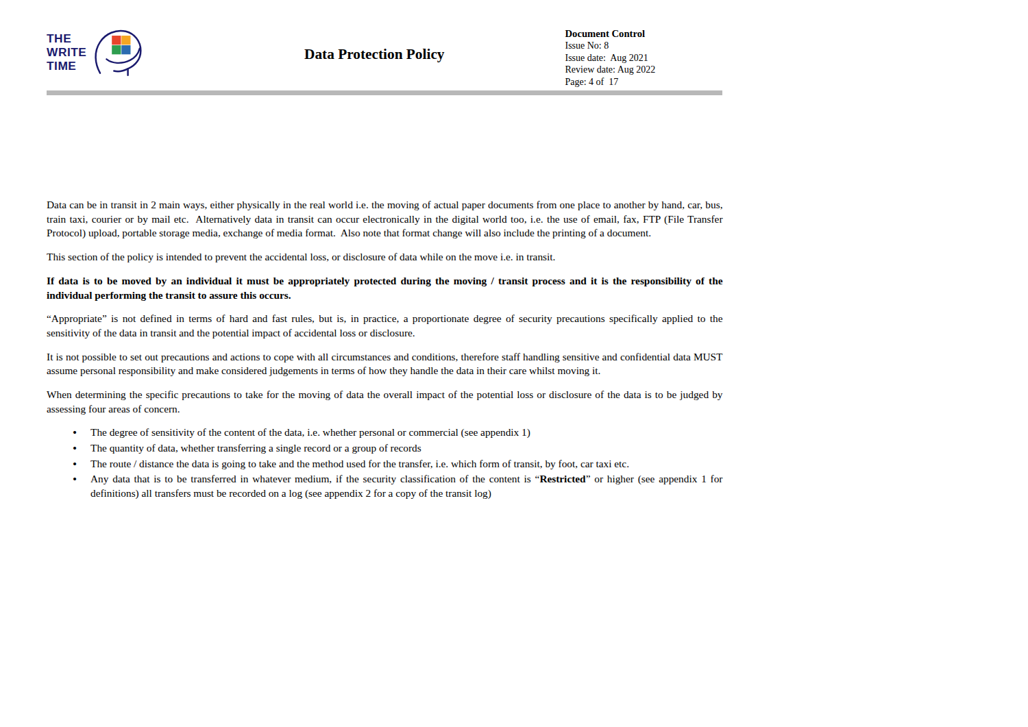THE
WRITE
TIME
Data Protection Policy
Document Control
Issue No: 8
Issue date: Aug 2021
Review date: Aug 2022
Page: 4 of 17
Data can be in transit in 2 main ways, either physically in the real world i.e. the moving of actual paper documents from one place to another by hand, car, bus, train taxi, courier or by mail etc. Alternatively data in transit can occur electronically in the digital world too, i.e. the use of email, fax, FTP (File Transfer Protocol) upload, portable storage media, exchange of media format. Also note that format change will also include the printing of a document.
This section of the policy is intended to prevent the accidental loss, or disclosure of data while on the move i.e. in transit.
If data is to be moved by an individual it must be appropriately protected during the moving / transit process and it is the responsibility of the individual performing the transit to assure this occurs.
“Appropriate” is not defined in terms of hard and fast rules, but is, in practice, a proportionate degree of security precautions specifically applied to the sensitivity of the data in transit and the potential impact of accidental loss or disclosure.
It is not possible to set out precautions and actions to cope with all circumstances and conditions, therefore staff handling sensitive and confidential data MUST assume personal responsibility and make considered judgements in terms of how they handle the data in their care whilst moving it.
When determining the specific precautions to take for the moving of data the overall impact of the potential loss or disclosure of the data is to be judged by assessing four areas of concern.
The degree of sensitivity of the content of the data, i.e. whether personal or commercial (see appendix 1)
The quantity of data, whether transferring a single record or a group of records
The route / distance the data is going to take and the method used for the transfer, i.e. which form of transit, by foot, car taxi etc.
Any data that is to be transferred in whatever medium, if the security classification of the content is “Restricted” or higher (see appendix 1 for definitions) all transfers must be recorded on a log (see appendix 2 for a copy of the transit log)